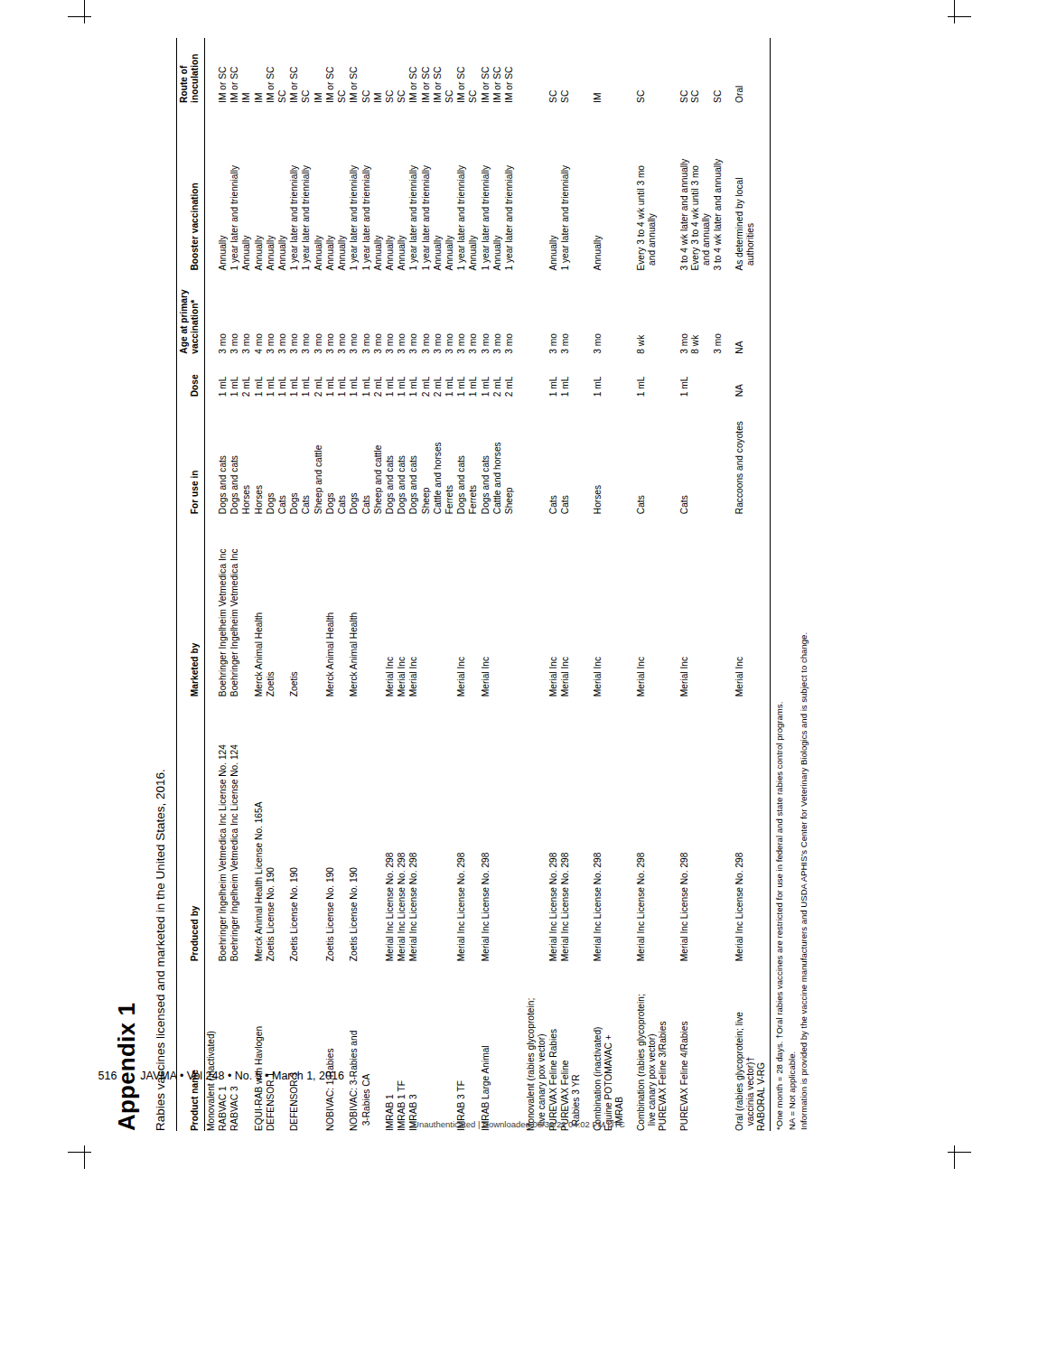Appendix 1
Rabies vaccines licensed and marketed in the United States, 2016.
| Product name | Produced by | Marketed by | For use in | Dose | Age at primary vaccination* | Booster vaccination | Route of inoculation |
| --- | --- | --- | --- | --- | --- | --- | --- |
| Monovalent (inactivated) | | | | | | | |
| RABVAC 1 | Boehringer Ingelheim Vetmedica Inc License No. 124 | Boehringer Ingelheim Vetmedica Inc | Dogs and cats | 1 mL | 3 mo | Annually | IM or SC |
| RABVAC 3 | Boehringer Ingelheim Vetmedica Inc License No. 124 | Boehringer Ingelheim Vetmedica Inc | Dogs and cats | 1 mL | 3 mo | 1 year later and triennially | IM or SC |
| | | | Horses | 2 mL | 3 mo | Annually | IM |
| EQUI-RAB with Havlogen | Merck Animal Health License No. 165A | Merck Animal Health | Horses | 1 mL | 4 mo | Annually | IM |
| DEFENSOR 1 | Zoetis License No. 190 | Zoetis | Dogs | 1 mL | 3 mo | Annually | IM or SC |
| | | | Cats | 1 mL | 3 mo | Annually | SC |
| DEFENSOR 3 | Zoetis License No. 190 | Zoetis | Dogs | 1 mL | 3 mo | 1 year later and triennially | IM or SC |
| | | | Cats | 1 mL | 3 mo | 1 year later and triennially | SC |
| | | | Sheep and cattle | 2 mL | 3 mo | Annually | IM |
| NOBIVAC: 1-Rabies | Zoetis License No. 190 | Merck Animal Health | Dogs | 1 mL | 3 mo | Annually | IM or SC |
| | | | Cats | 1 mL | 3 mo | Annually | SC |
| NOBIVAC: 3-Rabies and | Zoetis License No. 190 | Merck Animal Health | Dogs | 1 mL | 3 mo | 1 year later and triennially | IM or SC |
| 3-Rabies CA | | | Cats | 1 mL | 3 mo | 1 year later and triennially | SC |
| | | | Sheep and cattle | 2 mL | 3 mo | Annually | IM |
| IMRAB 1 | Merial Inc License No. 298 | Merial Inc | Dogs and cats | 1 mL | 3 mo | Annually | SC |
| IMRAB 1 TF | Merial Inc License No. 298 | Merial Inc | Dogs and cats | 1 mL | 3 mo | Annually | SC |
| IMRAB 3 | Merial Inc License No. 298 | Merial Inc | Dogs and cats | 1 mL | 3 mo | 1 year later and triennially | IM or SC |
| | | | Sheep | 2 mL | 3 mo | 1 year later and triennially | IM or SC |
| | | | Cattle and horses | 2 mL | 3 mo | Annually | IM or SC |
| | | | Ferrets | 1 mL | 3 mo | Annually | SC |
| IMRAB 3 TF | Merial Inc License No. 298 | Merial Inc | Dogs and cats | 1 mL | 3 mo | 1 year later and triennially | IM or SC |
| | | | Ferrets | 1 mL | 3 mo | Annually | SC |
| IMRAB Large Animal | Merial Inc License No. 298 | Merial Inc | Dogs and cats | 1 mL | 3 mo | 1 year later and triennially | IM or SC |
| | | | Cattle and horses | 2 mL | 3 mo | Annually | IM or SC |
| | | | Sheep | 2 mL | 3 mo | 1 year later and triennially | IM or SC |
| Monovalent (rabies glycoprotein; live canary pox vector) | | | | | | | |
| PUREVAX Feline Rabies | Merial Inc License No. 298 | Merial Inc | Cats | 1 mL | 3 mo | Annually | SC |
| PUREVAX Feline Rabies 3 YR | Merial Inc License No. 298 | Merial Inc | Cats | 1 mL | 3 mo | 1 year later and triennially | SC |
| Combination (inactivated) Equine POTOMAVAC + IMRAB | Merial Inc License No. 298 | Merial Inc | Horses | 1 mL | 3 mo | Annually | IM |
| Combination (rabies glycoprotein; live canary pox vector) PUREVAX Feline 3/Rabies | Merial Inc License No. 298 | Merial Inc | Cats | 1 mL | 8 wk | Every 3 to 4 wk until 3 mo and annually | SC |
| PUREVAX Feline 4/Rabies | Merial Inc License No. 298 | Merial Inc | Cats | 1 mL | 3 mo 8 wk | 3 to 4 wk later and annually Every 3 to 4 wk until 3 mo and annually | SC SC |
| | | | | | 3 mo | 3 to 4 wk later and annually | SC |
| Oral (rabies glycoprotein; live vaccinia vector)† RABORAL V-RG | Merial Inc License No. 298 | Merial Inc | Raccoons and coyotes | NA | NA | As determined by local authorities | Oral |
| *One month = 28 days. †Oral rabies vaccines are restricted for use in federal and state rabies control programs. NA = Not applicable. Information is provided by the vaccine manufacturers and USDA APHIS's Center for Veterinary Biologics and is subject to change. |
516 JAVMA • Vol 248 • No. 5 • March 1, 2016
Unauthenticated | Downloaded 06/30/22 04:02 PM UTC